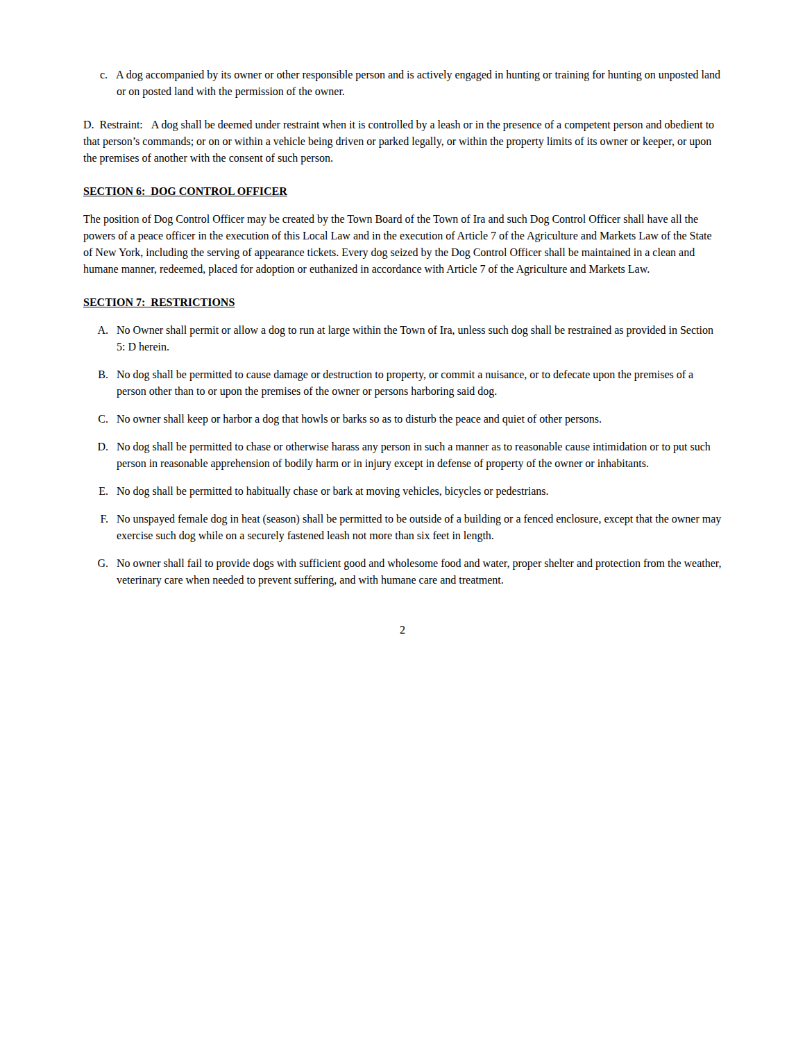c. A dog accompanied by its owner or other responsible person and is actively engaged in hunting or training for hunting on unposted land or on posted land with the permission of the owner.
D. Restraint: A dog shall be deemed under restraint when it is controlled by a leash or in the presence of a competent person and obedient to that person’s commands; or on or within a vehicle being driven or parked legally, or within the property limits of its owner or keeper, or upon the premises of another with the consent of such person.
SECTION 6: DOG CONTROL OFFICER
The position of Dog Control Officer may be created by the Town Board of the Town of Ira and such Dog Control Officer shall have all the powers of a peace officer in the execution of this Local Law and in the execution of Article 7 of the Agriculture and Markets Law of the State of New York, including the serving of appearance tickets. Every dog seized by the Dog Control Officer shall be maintained in a clean and humane manner, redeemed, placed for adoption or euthanized in accordance with Article 7 of the Agriculture and Markets Law.
SECTION 7: RESTRICTIONS
No Owner shall permit or allow a dog to run at large within the Town of Ira, unless such dog shall be restrained as provided in Section 5: D herein.
No dog shall be permitted to cause damage or destruction to property, or commit a nuisance, or to defecate upon the premises of a person other than to or upon the premises of the owner or persons harboring said dog.
No owner shall keep or harbor a dog that howls or barks so as to disturb the peace and quiet of other persons.
No dog shall be permitted to chase or otherwise harass any person in such a manner as to reasonable cause intimidation or to put such person in reasonable apprehension of bodily harm or in injury except in defense of property of the owner or inhabitants.
No dog shall be permitted to habitually chase or bark at moving vehicles, bicycles or pedestrians.
No unspayed female dog in heat (season) shall be permitted to be outside of a building or a fenced enclosure, except that the owner may exercise such dog while on a securely fastened leash not more than six feet in length.
No owner shall fail to provide dogs with sufficient good and wholesome food and water, proper shelter and protection from the weather, veterinary care when needed to prevent suffering, and with humane care and treatment.
2